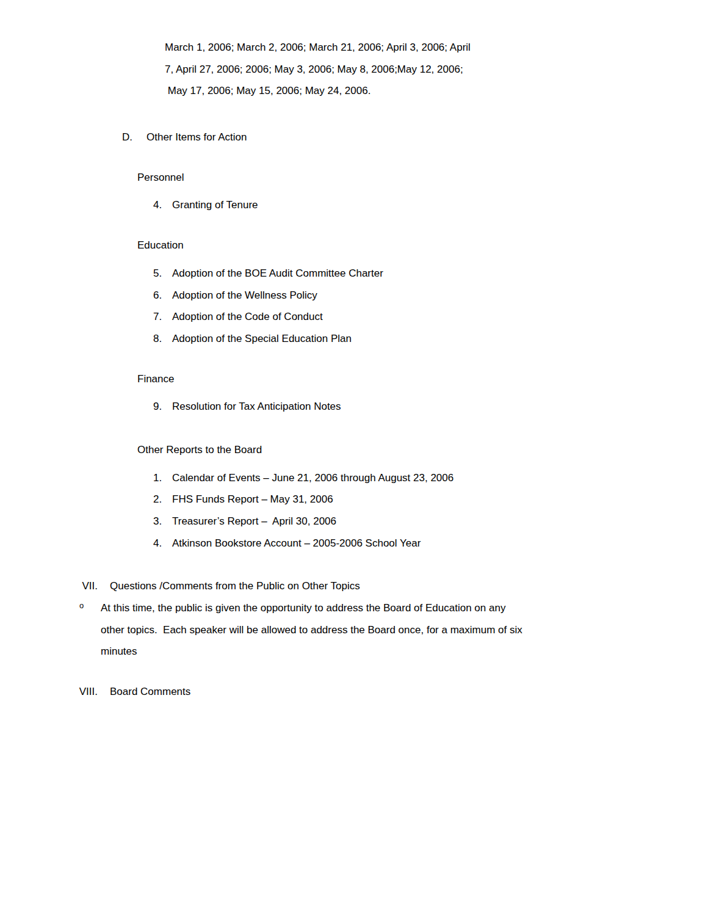March 1, 2006; March 2, 2006; March 21, 2006; April 3, 2006; April
7, April 27, 2006; 2006; May 3, 2006; May 8, 2006;May 12, 2006;
May 17, 2006; May 15, 2006; May 24, 2006.
D. Other Items for Action
Personnel
Granting of Tenure
Education
Adoption of the BOE Audit Committee Charter
Adoption of the Wellness Policy
Adoption of the Code of Conduct
Adoption of the Special Education Plan
Finance
Resolution for Tax Anticipation Notes
Other Reports to the Board
Calendar of Events – June 21, 2006 through August 23, 2006
FHS Funds Report – May 31, 2006
Treasurer’s Report – April 30, 2006
Atkinson Bookstore Account – 2005-2006 School Year
VII.
Questions /Comments from the Public on Other Topics
o
At this time, the public is given the opportunity to address the Board of Education on any other topics. Each speaker will be allowed to address the Board once, for a maximum of six minutes
VIII.
Board Comments